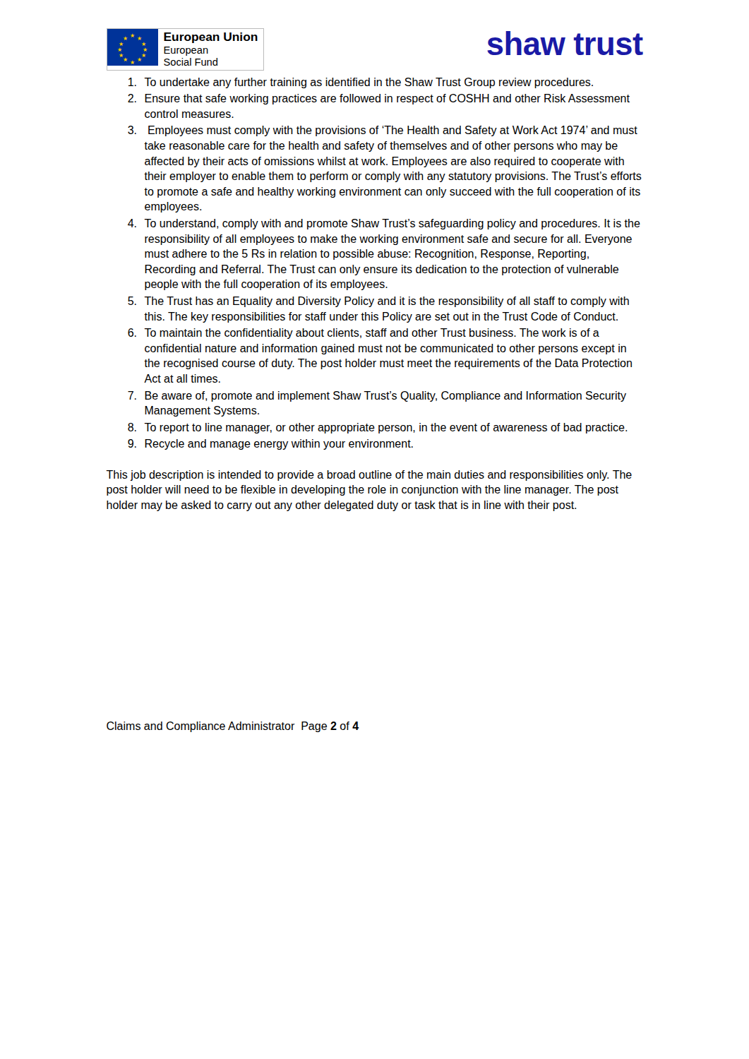★ ★ ★ ★ ★ ★ ★ ★ ★ ★ ★ ★
European Union European Social Fund
shaw trust
To undertake any further training as identified in the Shaw Trust Group review procedures.
Ensure that safe working practices are followed in respect of COSHH and other Risk Assessment control measures.
Employees must comply with the provisions of ‘The Health and Safety at Work Act 1974’ and must take reasonable care for the health and safety of themselves and of other persons who may be affected by their acts of omissions whilst at work. Employees are also required to cooperate with their employer to enable them to perform or comply with any statutory provisions. The Trust’s efforts to promote a safe and healthy working environment can only succeed with the full cooperation of its employees.
To understand, comply with and promote Shaw Trust’s safeguarding policy and procedures. It is the responsibility of all employees to make the working environment safe and secure for all. Everyone must adhere to the 5 Rs in relation to possible abuse: Recognition, Response, Reporting, Recording and Referral. The Trust can only ensure its dedication to the protection of vulnerable people with the full cooperation of its employees.
The Trust has an Equality and Diversity Policy and it is the responsibility of all staff to comply with this. The key responsibilities for staff under this Policy are set out in the Trust Code of Conduct.
To maintain the confidentiality about clients, staff and other Trust business. The work is of a confidential nature and information gained must not be communicated to other persons except in the recognised course of duty. The post holder must meet the requirements of the Data Protection Act at all times.
Be aware of, promote and implement Shaw Trust’s Quality, Compliance and Information Security Management Systems.
To report to line manager, or other appropriate person, in the event of awareness of bad practice.
Recycle and manage energy within your environment.
This job description is intended to provide a broad outline of the main duties and responsibilities only. The post holder will need to be flexible in developing the role in conjunction with the line manager. The post holder may be asked to carry out any other delegated duty or task that is in line with their post.
Claims and Compliance Administrator Page 2 of 4